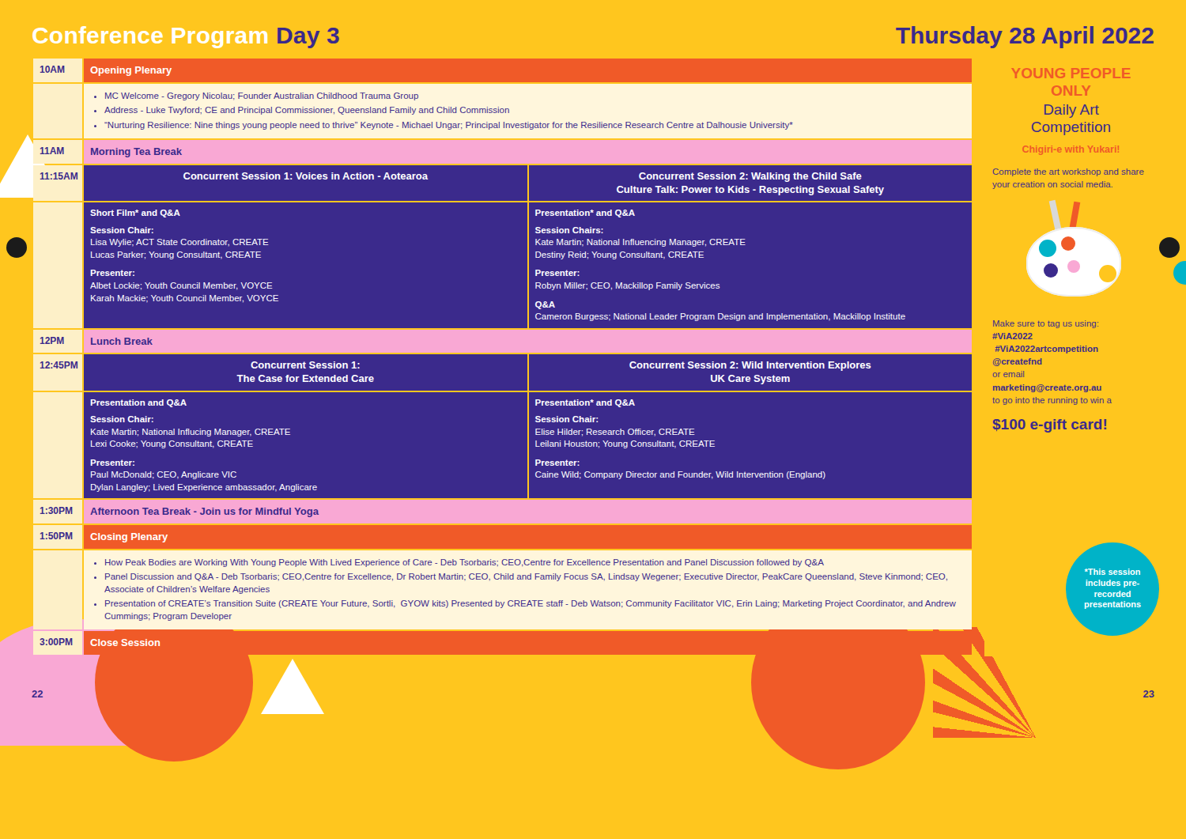Conference Program Day 3
Thursday 28 April 2022
| 10AM | Opening Plenary |
| | MC Welcome - Gregory Nicolau; Founder Australian Childhood Trauma Group Address - Luke Twyford; CE and Principal Commissioner, Queensland Family and Child Commission “Nurturing Resilience: Nine things young people need to thrive” Keynote - Michael Ungar; Principal Investigator for the Resilience Research Centre at Dalhousie University* |
| 11AM | Morning Tea Break |
| 11:15AM | Concurrent Session 1: Voices in Action - Aotearoa | Concurrent Session 2: Walking the Child Safe Culture Talk: Power to Kids - Respecting Sexual Safety |
| | Short Film* and Q&A Session Chair: Lisa Wylie; ACT State Coordinator, CREATE Lucas Parker; Young Consultant, CREATE Presenter: Albet Lockie; Youth Council Member, VOYCE Karah Mackie; Youth Council Member, VOYCE | Presentation* and Q&A Session Chairs: Kate Martin; National Influencing Manager, CREATE Destiny Reid; Young Consultant, CREATE Presenter: Robyn Miller; CEO, Mackillop Family Services Q&A Cameron Burgess; National Leader Program Design and Implementation, Mackillop Institute |
| 12PM | Lunch Break |
| 12:45PM | Concurrent Session 1: The Case for Extended Care | Concurrent Session 2: Wild Intervention Explores UK Care System |
| | Presentation and Q&A Session Chair: Kate Martin; National Influcing Manager, CREATE Lexi Cooke; Young Consultant, CREATE Presenter: Paul McDonald; CEO, Anglicare VIC Dylan Langley; Lived Experience ambassador, Anglicare | Presentation* and Q&A Session Chair: Elise Hilder; Research Officer, CREATE Leilani Houston; Young Consultant, CREATE Presenter: Caine Wild; Company Director and Founder, Wild Intervention (England) |
| 1:30PM | Afternoon Tea Break - Join us for Mindful Yoga |
| 1:50PM | Closing Plenary |
| | How Peak Bodies are Working With Young People With Lived Experience of Care - Deb Tsorbaris; CEO,Centre for Excellence Presentation and Panel Discussion followed by Q&A Panel Discussion and Q&A - Deb Tsorbaris; CEO,Centre for Excellence, Dr Robert Martin; CEO, Child and Family Focus SA, Lindsay Wegener; Executive Director, PeakCare Queensland, Steve Kinmond; CEO, Associate of Children’s Welfare Agencies Presentation of CREATE’s Transition Suite (CREATE Your Future, Sortli, GYOW kits) Presented by CREATE staff - Deb Watson; Community Facilitator VIC, Erin Laing; Marketing Project Coordinator, and Andrew Cummings; Program Developer |
| 3:00PM | Close Session |
YOUNG PEOPLE
ONLY
Daily Art
Competition
Chigiri-e with Yukari!
Complete the art workshop and share your creation on social media.
Make sure to tag us using:
#ViA2022 #ViA2022artcompetition @createfnd or email marketing@create.org.au to go into the running to win a
$100 e-gift card!
*This session includes pre-recorded presentations
22 23